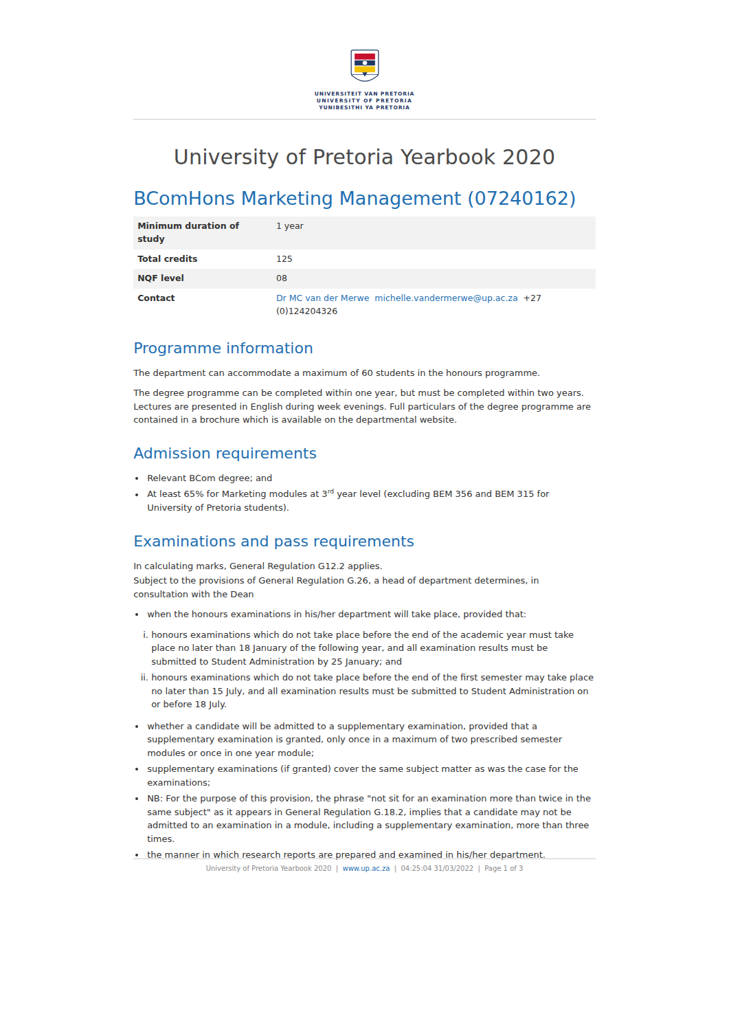Universiteit van Pretoria
University of Pretoria
Yunibesithi ya Pretoria
University of Pretoria Yearbook 2020
BComHons Marketing Management (07240162)
| Minimum duration of study | 1 year |
| Total credits | 125 |
| NQF level | 08 |
| Contact | Dr MC van der Merwe michelle.vandermerwe@up.ac.za +27 (0)124204326 |
Programme information
The department can accommodate a maximum of 60 students in the honours programme.
The degree programme can be completed within one year, but must be completed within two years. Lectures are presented in English during week evenings. Full particulars of the degree programme are contained in a brochure which is available on the departmental website.
Admission requirements
Relevant BCom degree; and
At least 65% for Marketing modules at 3rd year level (excluding BEM 356 and BEM 315 for University of Pretoria students).
Examinations and pass requirements
In calculating marks, General Regulation G12.2 applies.
Subject to the provisions of General Regulation G.26, a head of department determines, in consultation with the Dean
when the honours examinations in his/her department will take place, provided that:
honours examinations which do not take place before the end of the academic year must take place no later than 18 January of the following year, and all examination results must be submitted to Student Administration by 25 January; and
honours examinations which do not take place before the end of the first semester may take place no later than 15 July, and all examination results must be submitted to Student Administration on or before 18 July.
whether a candidate will be admitted to a supplementary examination, provided that a supplementary examination is granted, only once in a maximum of two prescribed semester modules or once in one year module;
supplementary examinations (if granted) cover the same subject matter as was the case for the examinations;
NB: For the purpose of this provision, the phrase "not sit for an examination more than twice in the same subject" as it appears in General Regulation G.18.2, implies that a candidate may not be admitted to an examination in a module, including a supplementary examination, more than three times.
the manner in which research reports are prepared and examined in his/her department.
University of Pretoria Yearbook 2020 | www.up.ac.za | 04:25:04 31/03/2022 | Page 1 of 3